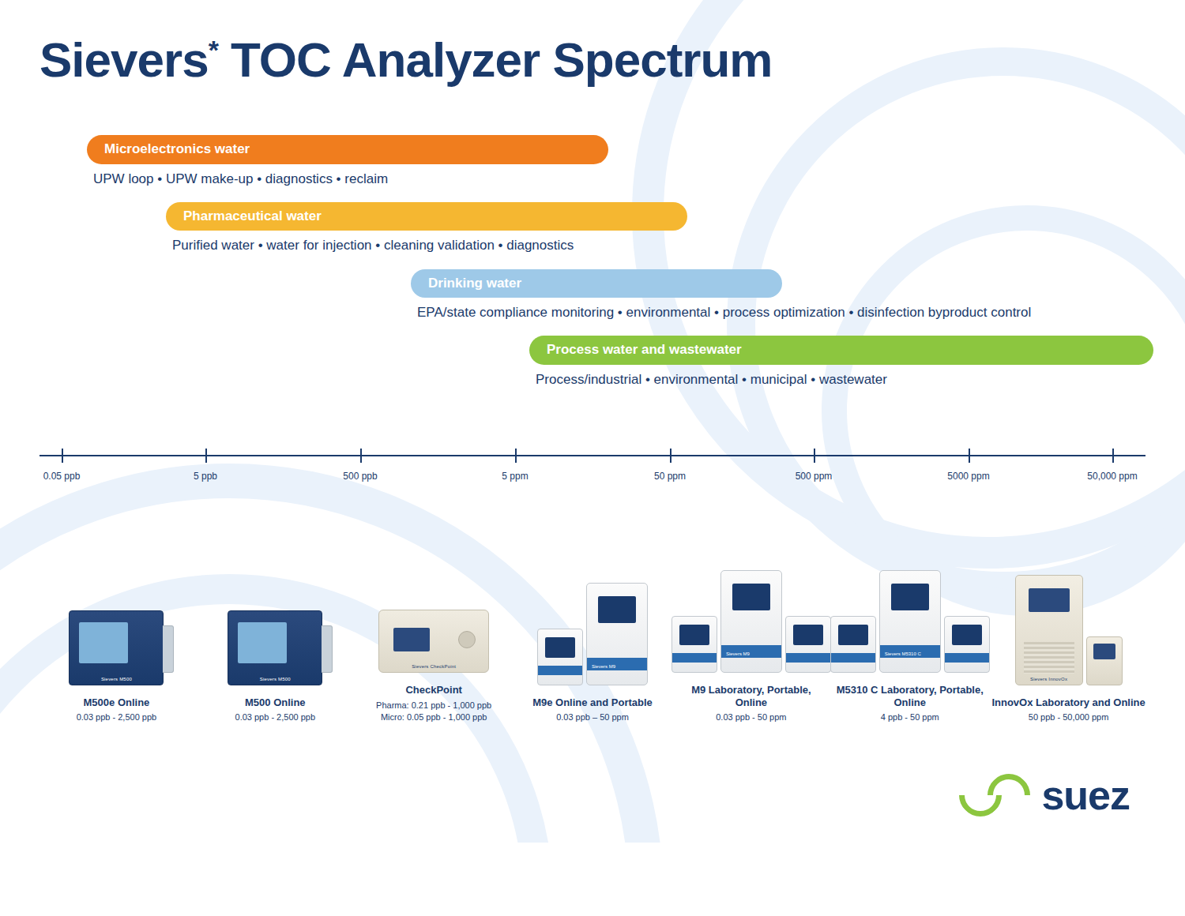Sievers* TOC Analyzer Spectrum
Microelectronics water
UPW loop • UPW make-up • diagnostics • reclaim
Pharmaceutical water
Purified water • water for injection • cleaning validation • diagnostics
Drinking water
EPA/state compliance monitoring • environmental • process optimization • disinfection byproduct control
Process water and wastewater
Process/industrial • environmental • municipal • wastewater
0.05 ppb
5 ppb
500 ppb
5 ppm
50 ppm
500 ppm
5000 ppm
50,000 ppm
Sievers M500
M500e Online
0.03 ppb - 2,500 ppb
Sievers M500
M500 Online
0.03 ppb - 2,500 ppb
Sievers CheckPoint
CheckPoint
Pharma: 0.21 ppb - 1,000 ppb
Micro: 0.05 ppb - 1,000 ppb
Sievers M9
M9e Online and Portable
0.03 ppb – 50 ppm
Sievers M9
M9 Laboratory, Portable, Online
0.03 ppb - 50 ppm
Sievers M5310 C
M5310 C Laboratory, Portable, Online
4 ppb - 50 ppm
Sievers InnovOx
InnovOx Laboratory and Online
50 ppb - 50,000 ppm
suez